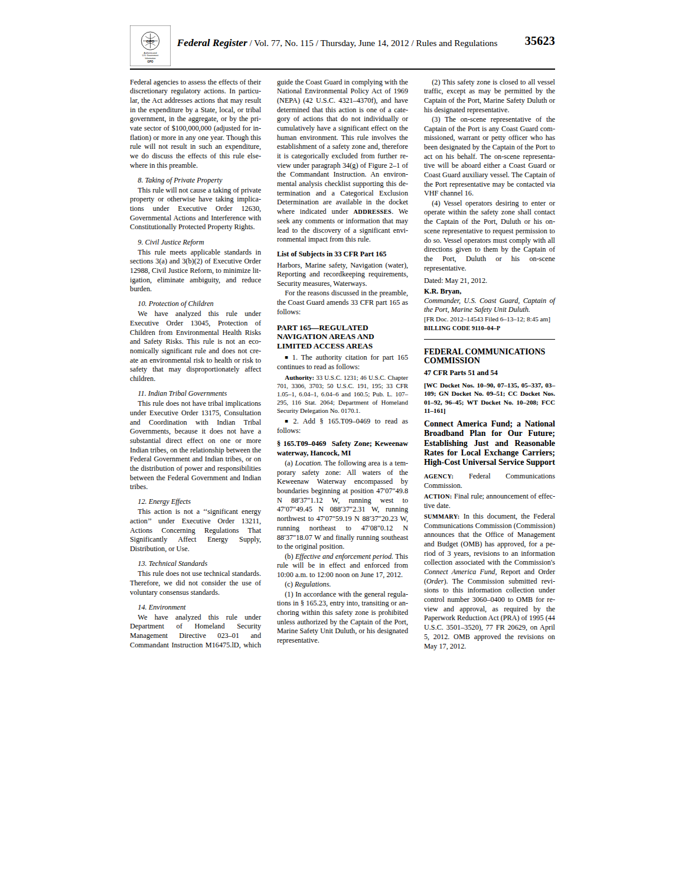GPO Authenticated U.S. Government Information GPO
Federal Register / Vol. 77, No. 115 / Thursday, June 14, 2012 / Rules and Regulations
35623
Federal agencies to assess the effects of their discretionary regulatory actions. In particular, the Act addresses actions that may result in the expenditure by a State, local, or tribal government, in the aggregate, or by the private sector of $100,000,000 (adjusted for inflation) or more in any one year. Though this rule will not result in such an expenditure, we do discuss the effects of this rule elsewhere in this preamble.
8. Taking of Private Property
This rule will not cause a taking of private property or otherwise have taking implications under Executive Order 12630, Governmental Actions and Interference with Constitutionally Protected Property Rights.
9. Civil Justice Reform
This rule meets applicable standards in sections 3(a) and 3(b)(2) of Executive Order 12988, Civil Justice Reform, to minimize litigation, eliminate ambiguity, and reduce burden.
10. Protection of Children
We have analyzed this rule under Executive Order 13045, Protection of Children from Environmental Health Risks and Safety Risks. This rule is not an economically significant rule and does not create an environmental risk to health or risk to safety that may disproportionately affect children.
11. Indian Tribal Governments
This rule does not have tribal implications under Executive Order 13175, Consultation and Coordination with Indian Tribal Governments, because it does not have a substantial direct effect on one or more Indian tribes, on the relationship between the Federal Government and Indian tribes, or on the distribution of power and responsibilities between the Federal Government and Indian tribes.
12. Energy Effects
This action is not a ‘‘significant energy action’’ under Executive Order 13211, Actions Concerning Regulations That Significantly Affect Energy Supply, Distribution, or Use.
13. Technical Standards
This rule does not use technical standards. Therefore, we did not consider the use of voluntary consensus standards.
14. Environment
We have analyzed this rule under Department of Homeland Security Management Directive 023–01 and Commandant Instruction M16475.lD, which guide the Coast Guard in complying with the National Environmental Policy Act of 1969 (NEPA) (42 U.S.C. 4321–4370f), and have determined that this action is one of a category of actions that do not individually or cumulatively have a significant effect on the human environment. This rule involves the establishment of a safety zone and, therefore it is categorically excluded from further review under paragraph 34(g) of Figure 2–1 of the Commandant Instruction. An environmental analysis checklist supporting this determination and a Categorical Exclusion Determination are available in the docket where indicated under ADDRESSES. We seek any comments or information that may lead to the discovery of a significant environmental impact from this rule.
List of Subjects in 33 CFR Part 165
Harbors, Marine safety, Navigation (water), Reporting and recordkeeping requirements, Security measures, Waterways.
For the reasons discussed in the preamble, the Coast Guard amends 33 CFR part 165 as follows:
PART 165—REGULATED NAVIGATION AREAS AND LIMITED ACCESS AREAS
■1. The authority citation for part 165 continues to read as follows:
Authority: 33 U.S.C. 1231; 46 U.S.C. Chapter 701, 3306, 3703; 50 U.S.C. 191, 195; 33 CFR 1.05–1, 6.04–1, 6.04–6 and 160.5; Pub. L. 107–295, 116 Stat. 2064; Department of Homeland Security Delegation No. 0170.1.
■2. Add § 165.T09–0469 to read as follows:
§ 165.T09–0469 Safety Zone; Keweenaw waterway, Hancock, MI
(a) Location. The following area is a temporary safety zone: All waters of the Keweenaw Waterway encompassed by boundaries beginning at position 47′07″49.8 N 88′37″1.12 W, running west to 47′07″49.45 N 088′37″2.31 W, running northwest to 47′07″59.19 N 88′37″20.23 W, running northeast to 47′08″0.12 N 88′37″18.07 W and finally running southeast to the original position.
(b) Effective and enforcement period. This rule will be in effect and enforced from 10:00 a.m. to 12:00 noon on June 17, 2012.
(c) Regulations.
(1) In accordance with the general regulations in § 165.23, entry into, transiting or anchoring within this safety zone is prohibited unless authorized by the Captain of the Port, Marine Safety Unit Duluth, or his designated representative.
(2) This safety zone is closed to all vessel traffic, except as may be permitted by the Captain of the Port, Marine Safety Duluth or his designated representative.
(3) The on-scene representative of the Captain of the Port is any Coast Guard commissioned, warrant or petty officer who has been designated by the Captain of the Port to act on his behalf. The on-scene representative will be aboard either a Coast Guard or Coast Guard auxiliary vessel. The Captain of the Port representative may be contacted via VHF channel 16.
(4) Vessel operators desiring to enter or operate within the safety zone shall contact the Captain of the Port, Duluth or his on-scene representative to request permission to do so. Vessel operators must comply with all directions given to them by the Captain of the Port, Duluth or his on-scene representative.
Dated: May 21, 2012.
K.R. Bryan,
Commander, U.S. Coast Guard, Captain of the Port, Marine Safety Unit Duluth.
[FR Doc. 2012–14543 Filed 6–13–12; 8:45 am]
BILLING CODE 9110–04–P
FEDERAL COMMUNICATIONS COMMISSION
47 CFR Parts 51 and 54
[WC Docket Nos. 10–90, 07–135, 05–337, 03–109; GN Docket No. 09–51; CC Docket Nos. 01–92, 96–45; WT Docket No. 10–208; FCC 11–161]
Connect America Fund; a National Broadband Plan for Our Future; Establishing Just and Reasonable Rates for Local Exchange Carriers; High-Cost Universal Service Support
AGENCY: Federal Communications Commission.
ACTION: Final rule; announcement of effective date.
SUMMARY: In this document, the Federal Communications Commission (Commission) announces that the Office of Management and Budget (OMB) has approved, for a period of 3 years, revisions to an information collection associated with the Commission's Connect America Fund, Report and Order (Order). The Commission submitted revisions to this information collection under control number 3060–0400 to OMB for review and approval, as required by the Paperwork Reduction Act (PRA) of 1995 (44 U.S.C. 3501–3520), 77 FR 20629, on April 5, 2012. OMB approved the revisions on May 17, 2012.